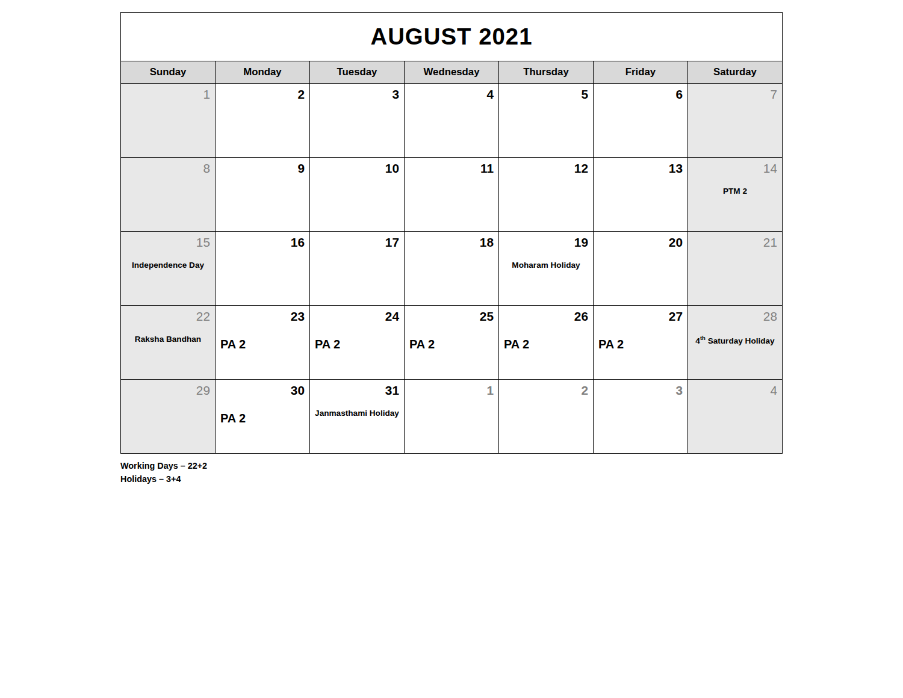AUGUST 2021
| Sunday | Monday | Tuesday | Wednesday | Thursday | Friday | Saturday |
| --- | --- | --- | --- | --- | --- | --- |
| 1 | 2 | 3 | 4 | 5 | 6 | 7 |
| 8 | 9 | 10 | 11 | 12 | 13 | 14 PTM 2 |
| 15 Independence Day | 16 | 17 | 18 | 19 Moharam Holiday | 20 | 21 |
| 22 Raksha Bandhan | 23 PA 2 | 24 PA 2 | 25 PA 2 | 26 PA 2 | 27 PA 2 | 28 4 th Saturday Holiday |
| 29 | 30 PA 2 | 31 Janmasthami Holiday | 1 | 2 | 3 | 4 |
Working Days – 22+2
Holidays – 3+4